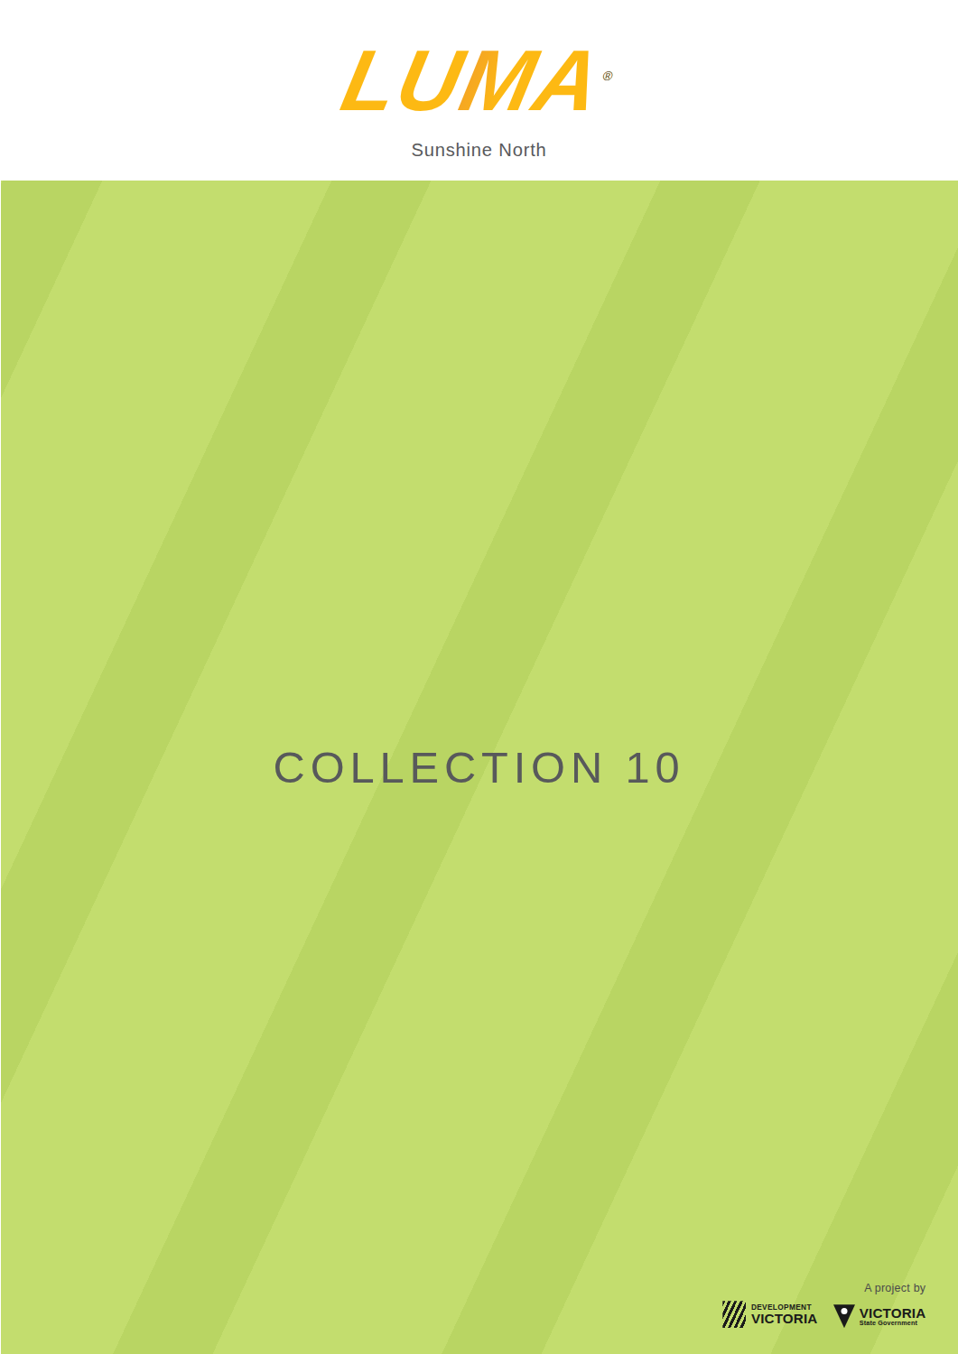Luma®
Sunshine North
Collection 10
A project by
DEVELOPMENT VICTORIA
VICTORIA State Government